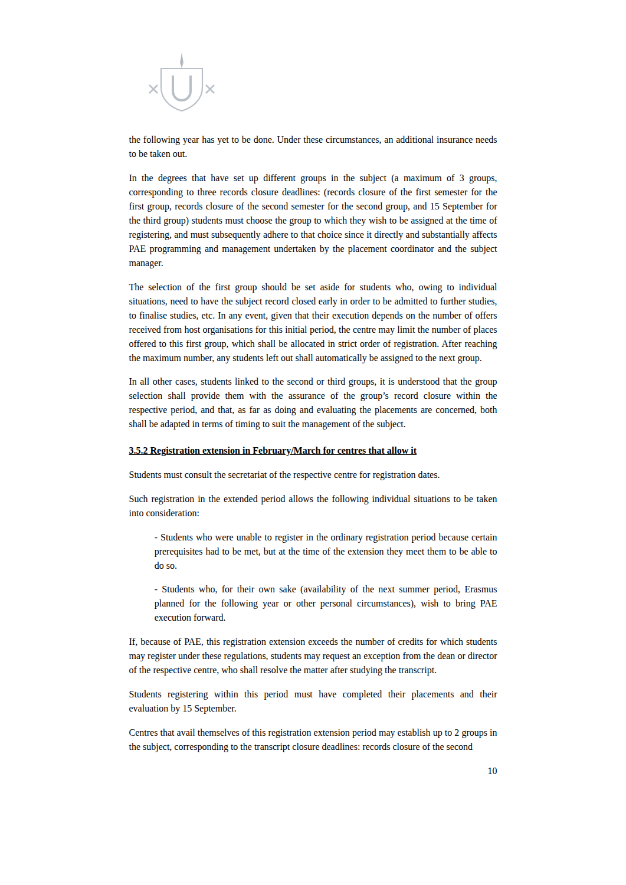the following year has yet to be done. Under these circumstances, an additional insurance needs to be taken out.
In the degrees that have set up different groups in the subject (a maximum of 3 groups, corresponding to three records closure deadlines: (records closure of the first semester for the first group, records closure of the second semester for the second group, and 15 September for the third group) students must choose the group to which they wish to be assigned at the time of registering, and must subsequently adhere to that choice since it directly and substantially affects PAE programming and management undertaken by the placement coordinator and the subject manager.
The selection of the first group should be set aside for students who, owing to individual situations, need to have the subject record closed early in order to be admitted to further studies, to finalise studies, etc. In any event, given that their execution depends on the number of offers received from host organisations for this initial period, the centre may limit the number of places offered to this first group, which shall be allocated in strict order of registration. After reaching the maximum number, any students left out shall automatically be assigned to the next group.
In all other cases, students linked to the second or third groups, it is understood that the group selection shall provide them with the assurance of the group’s record closure within the respective period, and that, as far as doing and evaluating the placements are concerned, both shall be adapted in terms of timing to suit the management of the subject.
3.5.2 Registration extension in February/March for centres that allow it
Students must consult the secretariat of the respective centre for registration dates.
Such registration in the extended period allows the following individual situations to be taken into consideration:
- Students who were unable to register in the ordinary registration period because certain prerequisites had to be met, but at the time of the extension they meet them to be able to do so.
- Students who, for their own sake (availability of the next summer period, Erasmus planned for the following year or other personal circumstances), wish to bring PAE execution forward.
If, because of PAE, this registration extension exceeds the number of credits for which students may register under these regulations, students may request an exception from the dean or director of the respective centre, who shall resolve the matter after studying the transcript.
Students registering within this period must have completed their placements and their evaluation by 15 September.
Centres that avail themselves of this registration extension period may establish up to 2 groups in the subject, corresponding to the transcript closure deadlines: records closure of the second
10